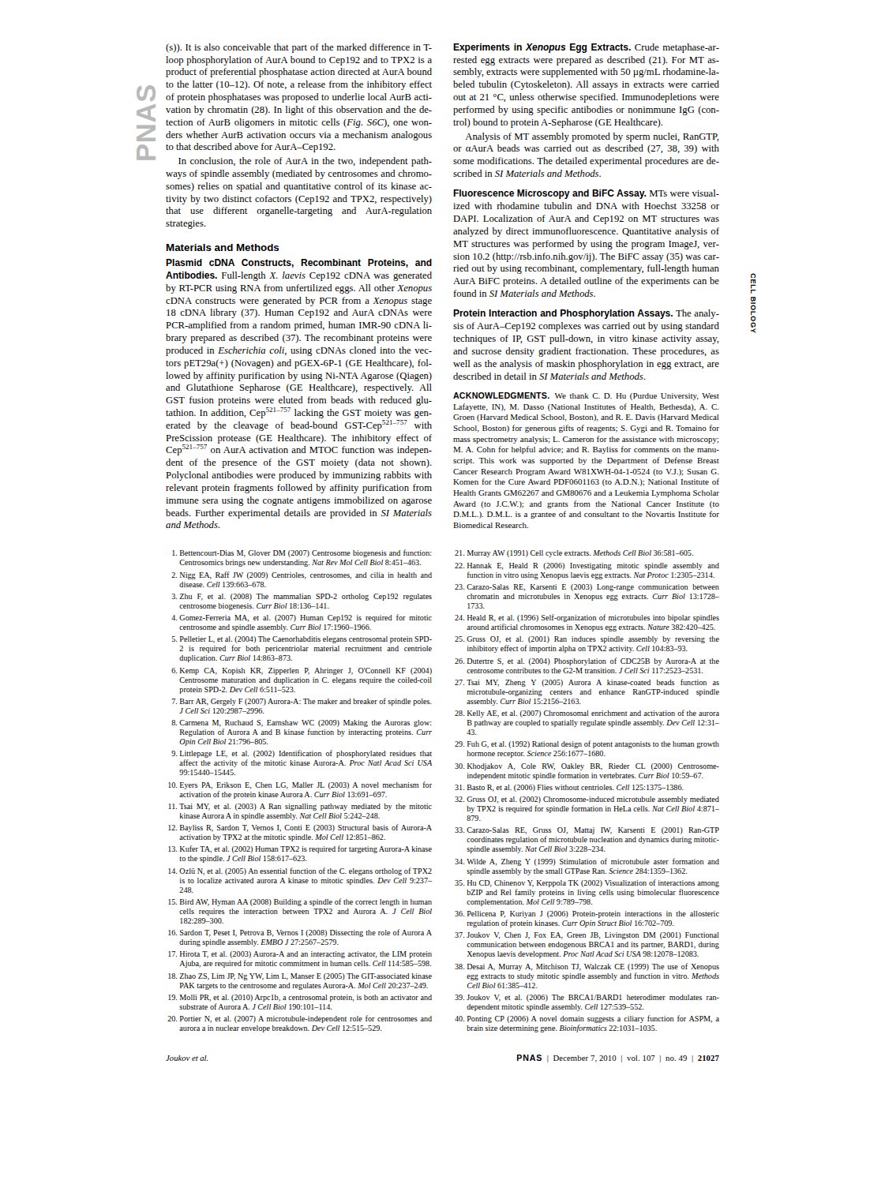PNAS
CELL BIOLOGY
(s)). It is also conceivable that part of the marked difference in T-loop phosphorylation of AurA bound to Cep192 and to TPX2 is a product of preferential phosphatase action directed at AurA bound to the latter (10–12). Of note, a release from the inhibitory effect of protein phosphatases was proposed to underlie local AurB activation by chromatin (28). In light of this observation and the detection of AurB oligomers in mitotic cells (Fig. S6C), one wonders whether AurB activation occurs via a mechanism analogous to that described above for AurA–Cep192.
In conclusion, the role of AurA in the two, independent pathways of spindle assembly (mediated by centrosomes and chromosomes) relies on spatial and quantitative control of its kinase activity by two distinct cofactors (Cep192 and TPX2, respectively) that use different organelle-targeting and AurA-regulation strategies.
Materials and Methods
Plasmid cDNA Constructs, Recombinant Proteins, and Antibodies. Full-length X. laevis Cep192 cDNA was generated by RT-PCR using RNA from unfertilized eggs. All other Xenopus cDNA constructs were generated by PCR from a Xenopus stage 18 cDNA library (37). Human Cep192 and AurA cDNAs were PCR-amplified from a random primed, human IMR-90 cDNA library prepared as described (37). The recombinant proteins were produced in Escherichia coli, using cDNAs cloned into the vectors pET29a(+) (Novagen) and pGEX-6P-1 (GE Healthcare), followed by affinity purification by using Ni-NTA Agarose (Qiagen) and Glutathione Sepharose (GE Healthcare), respectively. All GST fusion proteins were eluted from beads with reduced glutathion. In addition, Cep521–757 lacking the GST moiety was generated by the cleavage of bead-bound GST-Cep521–757 with PreScission protease (GE Healthcare). The inhibitory effect of Cep521–757 on AurA activation and MTOC function was independent of the presence of the GST moiety (data not shown). Polyclonal antibodies were produced by immunizing rabbits with relevant protein fragments followed by affinity purification from immune sera using the cognate antigens immobilized on agarose beads. Further experimental details are provided in SI Materials and Methods.
Experiments in Xenopus Egg Extracts. Crude metaphase-arrested egg extracts were prepared as described (21). For MT assembly, extracts were supplemented with 50 µg/mL rhodamine-labeled tubulin (Cytoskeleton). All assays in extracts were carried out at 21 °C, unless otherwise specified. Immunodepletions were performed by using specific antibodies or nonimmune IgG (control) bound to protein A-Sepharose (GE Healthcare).
Analysis of MT assembly promoted by sperm nuclei, RanGTP, or αAurA beads was carried out as described (27, 38, 39) with some modifications. The detailed experimental procedures are described in SI Materials and Methods.
Fluorescence Microscopy and BiFC Assay. MTs were visualized with rhodamine tubulin and DNA with Hoechst 33258 or DAPI. Localization of AurA and Cep192 on MT structures was analyzed by direct immunofluorescence. Quantitative analysis of MT structures was performed by using the program ImageJ, version 10.2 (http://rsb.info.nih.gov/ij). The BiFC assay (35) was carried out by using recombinant, complementary, full-length human AurA BiFC proteins. A detailed outline of the experiments can be found in SI Materials and Methods.
Protein Interaction and Phosphorylation Assays. The analysis of AurA–Cep192 complexes was carried out by using standard techniques of IP, GST pull-down, in vitro kinase activity assay, and sucrose density gradient fractionation. These procedures, as well as the analysis of maskin phosphorylation in egg extract, are described in detail in SI Materials and Methods.
ACKNOWLEDGMENTS. We thank C. D. Hu (Purdue University, West Lafayette, IN), M. Dasso (National Institutes of Health, Bethesda), A. C. Groen (Harvard Medical School, Boston), and R. E. Davis (Harvard Medical School, Boston) for generous gifts of reagents; S. Gygi and R. Tomaino for mass spectrometry analysis; L. Cameron for the assistance with microscopy; M. A. Cohn for helpful advice; and R. Bayliss for comments on the manuscript. This work was supported by the Department of Defense Breast Cancer Research Program Award W81XWH-04-1-0524 (to V.J.); Susan G. Komen for the Cure Award PDF0601163 (to A.D.N.); National Institute of Health Grants GM62267 and GM80676 and a Leukemia Lymphoma Scholar Award (to J.C.W.); and grants from the National Cancer Institute (to D.M.L.). D.M.L. is a grantee of and consultant to the Novartis Institute for Biomedical Research.
Bettencourt-Dias M, Glover DM (2007) Centrosome biogenesis and function: Centrosomics brings new understanding. Nat Rev Mol Cell Biol 8:451–463.
Nigg EA, Raff JW (2009) Centrioles, centrosomes, and cilia in health and disease. Cell 139:663–678.
Zhu F, et al. (2008) The mammalian SPD-2 ortholog Cep192 regulates centrosome biogenesis. Curr Biol 18:136–141.
Gomez-Ferreria MA, et al. (2007) Human Cep192 is required for mitotic centrosome and spindle assembly. Curr Biol 17:1960–1966.
Pelletier L, et al. (2004) The Caenorhabditis elegans centrosomal protein SPD-2 is required for both pericentriolar material recruitment and centriole duplication. Curr Biol 14:863–873.
Kemp CA, Kopish KR, Zipperlen P, Ahringer J, O'Connell KF (2004) Centrosome maturation and duplication in C. elegans require the coiled-coil protein SPD-2. Dev Cell 6:511–523.
Barr AR, Gergely F (2007) Aurora-A: The maker and breaker of spindle poles. J Cell Sci 120:2987–2996.
Carmena M, Ruchaud S, Earnshaw WC (2009) Making the Auroras glow: Regulation of Aurora A and B kinase function by interacting proteins. Curr Opin Cell Biol 21:796–805.
Littlepage LE, et al. (2002) Identification of phosphorylated residues that affect the activity of the mitotic kinase Aurora-A. Proc Natl Acad Sci USA 99:15440–15445.
Eyers PA, Erikson E, Chen LG, Maller JL (2003) A novel mechanism for activation of the protein kinase Aurora A. Curr Biol 13:691–697.
Tsai MY, et al. (2003) A Ran signalling pathway mediated by the mitotic kinase Aurora A in spindle assembly. Nat Cell Biol 5:242–248.
Bayliss R, Sardon T, Vernos I, Conti E (2003) Structural basis of Aurora-A activation by TPX2 at the mitotic spindle. Mol Cell 12:851–862.
Kufer TA, et al. (2002) Human TPX2 is required for targeting Aurora-A kinase to the spindle. J Cell Biol 158:617–623.
Ozlü N, et al. (2005) An essential function of the C. elegans ortholog of TPX2 is to localize activated aurora A kinase to mitotic spindles. Dev Cell 9:237–248.
Bird AW, Hyman AA (2008) Building a spindle of the correct length in human cells requires the interaction between TPX2 and Aurora A. J Cell Biol 182:289–300.
Sardon T, Peset I, Petrova B, Vernos I (2008) Dissecting the role of Aurora A during spindle assembly. EMBO J 27:2567–2579.
Hirota T, et al. (2003) Aurora-A and an interacting activator, the LIM protein Ajuba, are required for mitotic commitment in human cells. Cell 114:585–598.
Zhao ZS, Lim JP, Ng YW, Lim L, Manser E (2005) The GIT-associated kinase PAK targets to the centrosome and regulates Aurora-A. Mol Cell 20:237–249.
Molli PR, et al. (2010) Arpc1b, a centrosomal protein, is both an activator and substrate of Aurora A. J Cell Biol 190:101–114.
Portier N, et al. (2007) A microtubule-independent role for centrosomes and aurora a in nuclear envelope breakdown. Dev Cell 12:515–529.
Murray AW (1991) Cell cycle extracts. Methods Cell Biol 36:581–605.
Hannak E, Heald R (2006) Investigating mitotic spindle assembly and function in vitro using Xenopus laevis egg extracts. Nat Protoc 1:2305–2314.
Carazo-Salas RE, Karsenti E (2003) Long-range communication between chromatin and microtubules in Xenopus egg extracts. Curr Biol 13:1728–1733.
Heald R, et al. (1996) Self-organization of microtubules into bipolar spindles around artificial chromosomes in Xenopus egg extracts. Nature 382:420–425.
Gruss OJ, et al. (2001) Ran induces spindle assembly by reversing the inhibitory effect of importin alpha on TPX2 activity. Cell 104:83–93.
Dutertre S, et al. (2004) Phosphorylation of CDC25B by Aurora-A at the centrosome contributes to the G2-M transition. J Cell Sci 117:2523–2531.
Tsai MY, Zheng Y (2005) Aurora A kinase-coated beads function as microtubule-organizing centers and enhance RanGTP-induced spindle assembly. Curr Biol 15:2156–2163.
Kelly AE, et al. (2007) Chromosomal enrichment and activation of the aurora B pathway are coupled to spatially regulate spindle assembly. Dev Cell 12:31–43.
Fuh G, et al. (1992) Rational design of potent antagonists to the human growth hormone receptor. Science 256:1677–1680.
Khodjakov A, Cole RW, Oakley BR, Rieder CL (2000) Centrosome-independent mitotic spindle formation in vertebrates. Curr Biol 10:59–67.
Basto R, et al. (2006) Flies without centrioles. Cell 125:1375–1386.
Gruss OJ, et al. (2002) Chromosome-induced microtubule assembly mediated by TPX2 is required for spindle formation in HeLa cells. Nat Cell Biol 4:871–879.
Carazo-Salas RE, Gruss OJ, Mattaj IW, Karsenti E (2001) Ran-GTP coordinates regulation of microtubule nucleation and dynamics during mitotic-spindle assembly. Nat Cell Biol 3:228–234.
Wilde A, Zheng Y (1999) Stimulation of microtubule aster formation and spindle assembly by the small GTPase Ran. Science 284:1359–1362.
Hu CD, Chinenov Y, Kerppola TK (2002) Visualization of interactions among bZIP and Rel family proteins in living cells using bimolecular fluorescence complementation. Mol Cell 9:789–798.
Pellicena P, Kuriyan J (2006) Protein-protein interactions in the allosteric regulation of protein kinases. Curr Opin Struct Biol 16:702–709.
Joukov V, Chen J, Fox EA, Green JB, Livingston DM (2001) Functional communication between endogenous BRCA1 and its partner, BARD1, during Xenopus laevis development. Proc Natl Acad Sci USA 98:12078–12083.
Desai A, Murray A, Mitchison TJ, Walczak CE (1999) The use of Xenopus egg extracts to study mitotic spindle assembly and function in vitro. Methods Cell Biol 61:385–412.
Joukov V, et al. (2006) The BRCA1/BARD1 heterodimer modulates ran-dependent mitotic spindle assembly. Cell 127:539–552.
Ponting CP (2006) A novel domain suggests a ciliary function for ASPM, a brain size determining gene. Bioinformatics 22:1031–1035.
Joukov et al.
PNAS | December 7, 2010 | vol. 107 | no. 49 | 21027